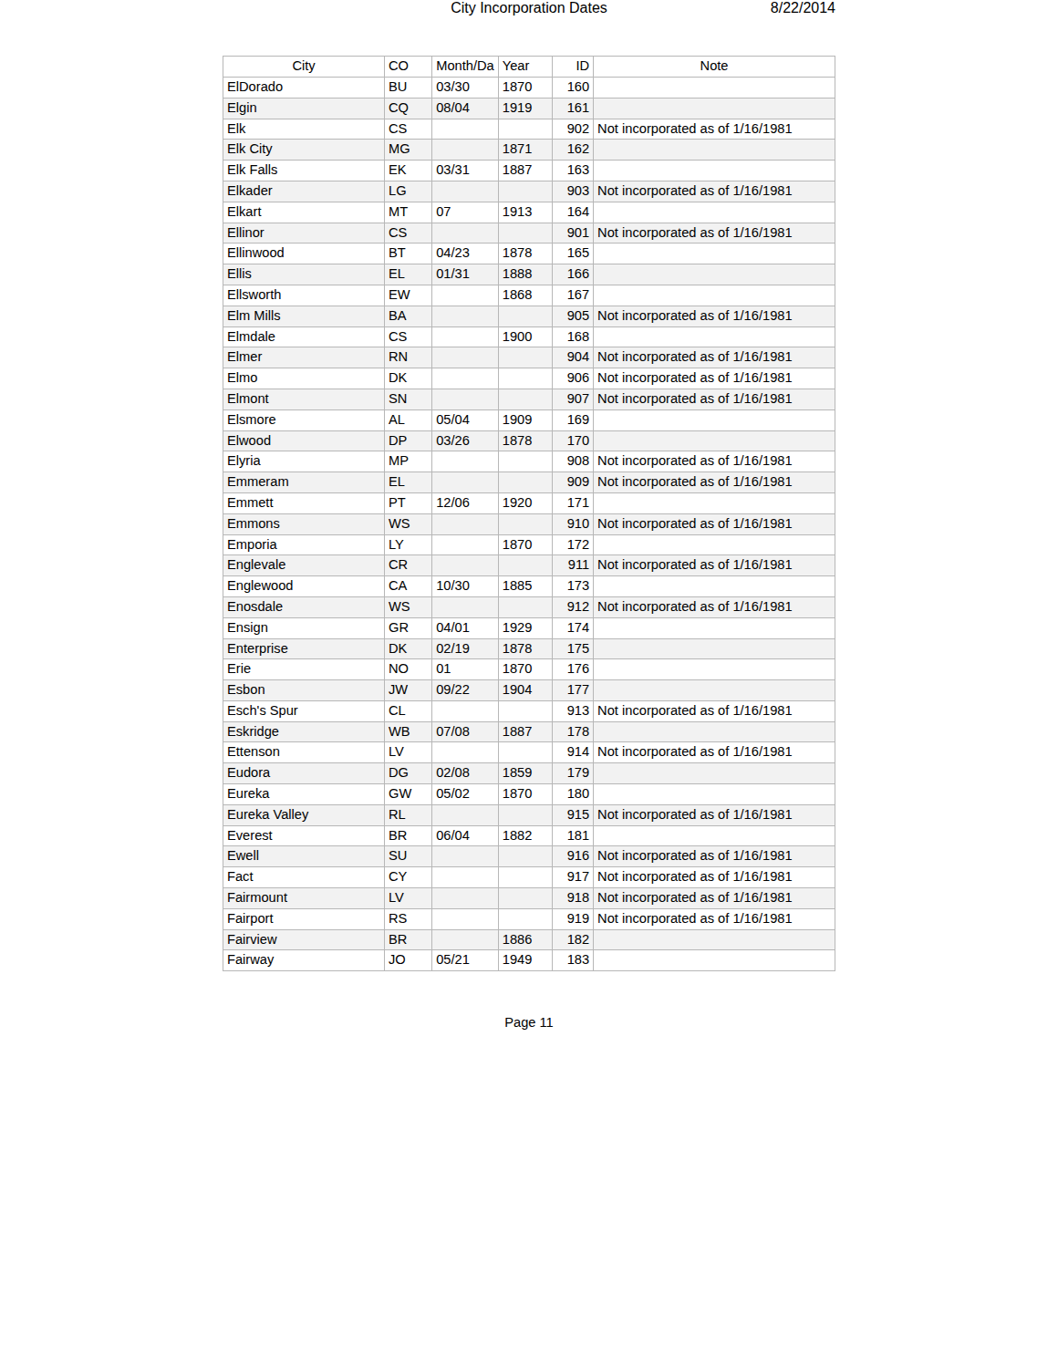City Incorporation Dates 8/22/2014
City Incorporation Dates
| City | CO | Month/Da | Year | ID | Note |
| --- | --- | --- | --- | --- | --- |
| ElDorado | BU | 03/30 | 1870 | 160 | |
| Elgin | CQ | 08/04 | 1919 | 161 | |
| Elk | CS | | | 902 | Not incorporated as of 1/16/1981 |
| Elk City | MG | | 1871 | 162 | |
| Elk Falls | EK | 03/31 | 1887 | 163 | |
| Elkader | LG | | | 903 | Not incorporated as of 1/16/1981 |
| Elkart | MT | 07 | 1913 | 164 | |
| Ellinor | CS | | | 901 | Not incorporated as of 1/16/1981 |
| Ellinwood | BT | 04/23 | 1878 | 165 | |
| Ellis | EL | 01/31 | 1888 | 166 | |
| Ellsworth | EW | | 1868 | 167 | |
| Elm Mills | BA | | | 905 | Not incorporated as of 1/16/1981 |
| Elmdale | CS | | 1900 | 168 | |
| Elmer | RN | | | 904 | Not incorporated as of 1/16/1981 |
| Elmo | DK | | | 906 | Not incorporated as of 1/16/1981 |
| Elmont | SN | | | 907 | Not incorporated as of 1/16/1981 |
| Elsmore | AL | 05/04 | 1909 | 169 | |
| Elwood | DP | 03/26 | 1878 | 170 | |
| Elyria | MP | | | 908 | Not incorporated as of 1/16/1981 |
| Emmeram | EL | | | 909 | Not incorporated as of 1/16/1981 |
| Emmett | PT | 12/06 | 1920 | 171 | |
| Emmons | WS | | | 910 | Not incorporated as of 1/16/1981 |
| Emporia | LY | | 1870 | 172 | |
| Englevale | CR | | | 911 | Not incorporated as of 1/16/1981 |
| Englewood | CA | 10/30 | 1885 | 173 | |
| Enosdale | WS | | | 912 | Not incorporated as of 1/16/1981 |
| Ensign | GR | 04/01 | 1929 | 174 | |
| Enterprise | DK | 02/19 | 1878 | 175 | |
| Erie | NO | 01 | 1870 | 176 | |
| Esbon | JW | 09/22 | 1904 | 177 | |
| Esch's Spur | CL | | | 913 | Not incorporated as of 1/16/1981 |
| Eskridge | WB | 07/08 | 1887 | 178 | |
| Ettenson | LV | | | 914 | Not incorporated as of 1/16/1981 |
| Eudora | DG | 02/08 | 1859 | 179 | |
| Eureka | GW | 05/02 | 1870 | 180 | |
| Eureka Valley | RL | | | 915 | Not incorporated as of 1/16/1981 |
| Everest | BR | 06/04 | 1882 | 181 | |
| Ewell | SU | | | 916 | Not incorporated as of 1/16/1981 |
| Fact | CY | | | 917 | Not incorporated as of 1/16/1981 |
| Fairmount | LV | | | 918 | Not incorporated as of 1/16/1981 |
| Fairport | RS | | | 919 | Not incorporated as of 1/16/1981 |
| Fairview | BR | | 1886 | 182 | |
| Fairway | JO | 05/21 | 1949 | 183 | |
Page 11